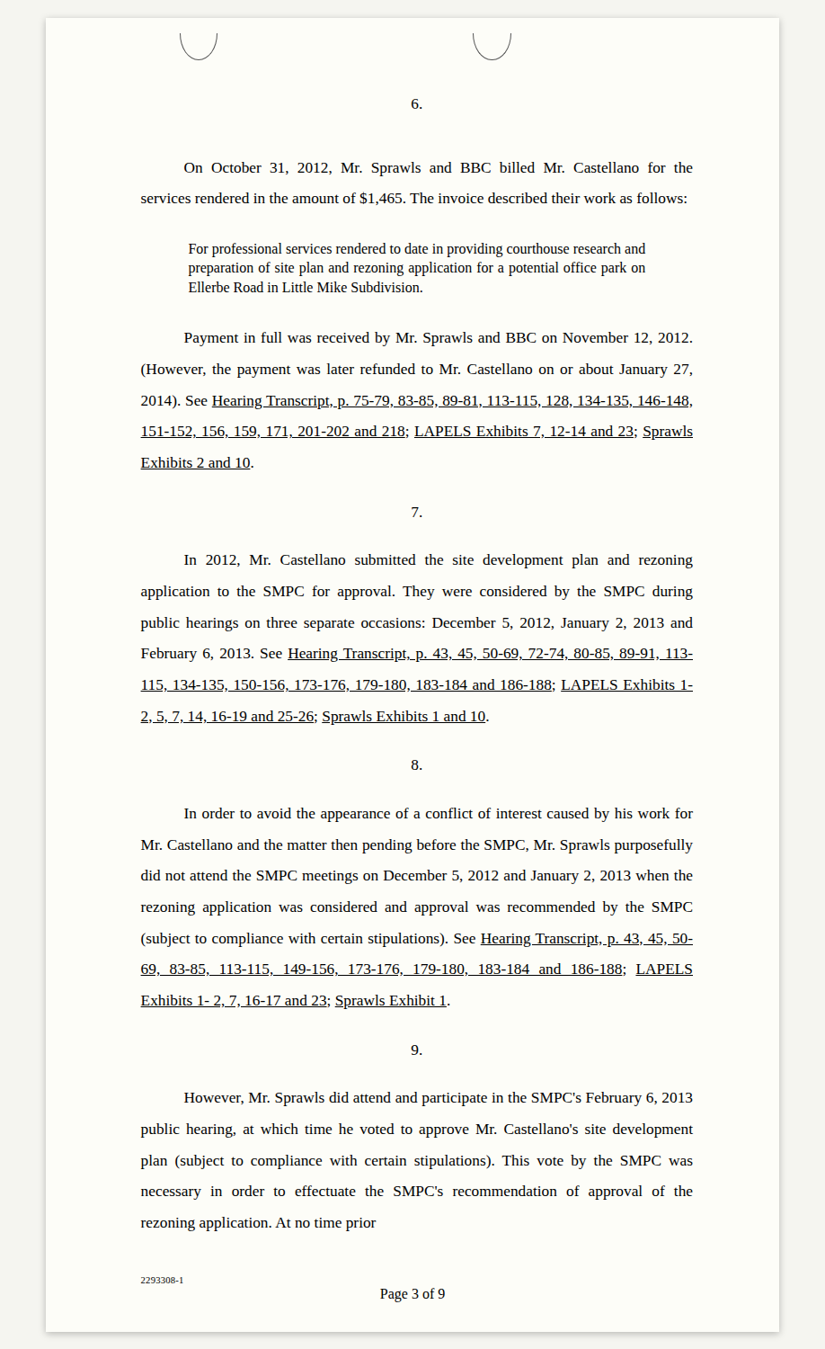6.
On October 31, 2012, Mr. Sprawls and BBC billed Mr. Castellano for the services rendered in the amount of $1,465. The invoice described their work as follows:
For professional services rendered to date in providing courthouse research and preparation of site plan and rezoning application for a potential office park on Ellerbe Road in Little Mike Subdivision.
Payment in full was received by Mr. Sprawls and BBC on November 12, 2012. (However, the payment was later refunded to Mr. Castellano on or about January 27, 2014). See Hearing Transcript, p. 75-79, 83-85, 89-81, 113-115, 128, 134-135, 146-148, 151-152, 156, 159, 171, 201-202 and 218; LAPELS Exhibits 7, 12-14 and 23; Sprawls Exhibits 2 and 10.
7.
In 2012, Mr. Castellano submitted the site development plan and rezoning application to the SMPC for approval. They were considered by the SMPC during public hearings on three separate occasions: December 5, 2012, January 2, 2013 and February 6, 2013. See Hearing Transcript, p. 43, 45, 50-69, 72-74, 80-85, 89-91, 113-115, 134-135, 150-156, 173-176, 179-180, 183-184 and 186-188; LAPELS Exhibits 1-2, 5, 7, 14, 16-19 and 25-26; Sprawls Exhibits 1 and 10.
8.
In order to avoid the appearance of a conflict of interest caused by his work for Mr. Castellano and the matter then pending before the SMPC, Mr. Sprawls purposefully did not attend the SMPC meetings on December 5, 2012 and January 2, 2013 when the rezoning application was considered and approval was recommended by the SMPC (subject to compliance with certain stipulations). See Hearing Transcript, p. 43, 45, 50-69, 83-85, 113-115, 149-156, 173-176, 179-180, 183-184 and 186-188; LAPELS Exhibits 1- 2, 7, 16-17 and 23; Sprawls Exhibit 1.
9.
However, Mr. Sprawls did attend and participate in the SMPC's February 6, 2013 public hearing, at which time he voted to approve Mr. Castellano's site development plan (subject to compliance with certain stipulations). This vote by the SMPC was necessary in order to effectuate the SMPC's recommendation of approval of the rezoning application. At no time prior
2293308-1
Page 3 of 9